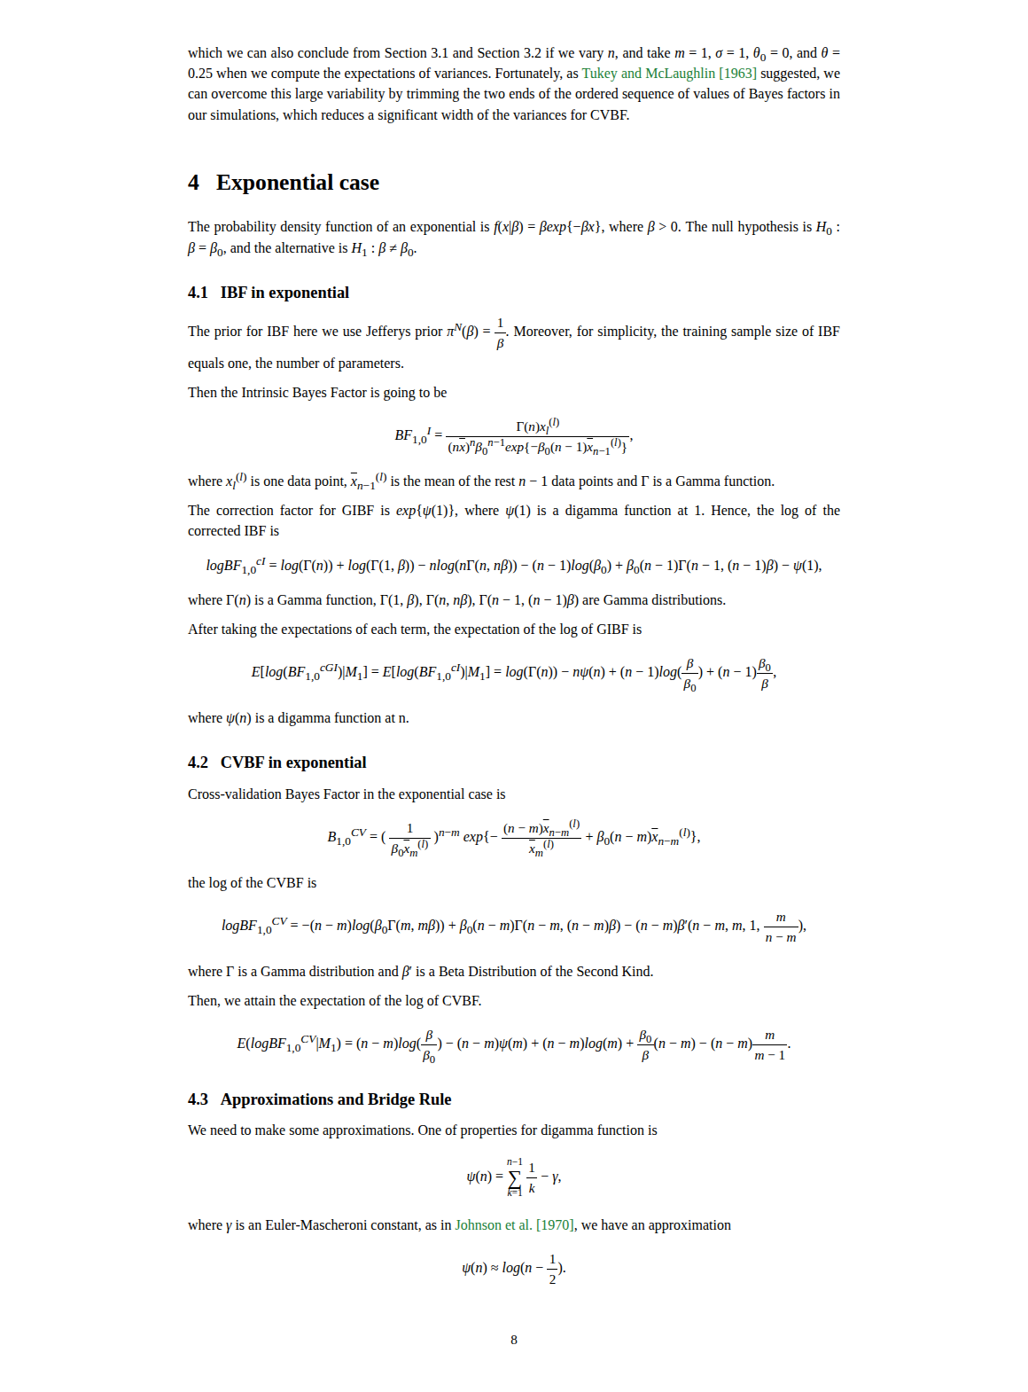which we can also conclude from Section 3.1 and Section 3.2 if we vary n, and take m = 1, σ = 1, θ0 = 0, and θ = 0.25 when we compute the expectations of variances. Fortunately, as Tukey and McLaughlin [1963] suggested, we can overcome this large variability by trimming the two ends of the ordered sequence of values of Bayes factors in our simulations, which reduces a significant width of the variances for CVBF.
4 Exponential case
The probability density function of an exponential is f(x|β) = βexp{−βx}, where β > 0. The null hypothesis is H0 : β = β0, and the alternative is H1 : β ≠ β0.
4.1 IBF in exponential
The prior for IBF here we use Jefferys prior πN(β) = 1 β. Moreover, for simplicity, the training sample size of IBF equals one, the number of parameters.
Then the Intrinsic Bayes Factor is going to be
BF1,0I = Γ(n)xl(l)(nx)nβ0n−1exp{−β0(n − 1)xn−1(l)},
where xl(l) is one data point, xn−1(l) is the mean of the rest n − 1 data points and Γ is a Gamma function.
The correction factor for GIBF is exp{ψ(1)}, where ψ(1) is a digamma function at 1. Hence, the log of the corrected IBF is
logBF1,0cI = log(Γ(n)) + log(Γ(1, β)) − nlog(n Γ(n, nβ)) − (n − 1)log(β0) + β0(n − 1)Γ(n − 1, (n − 1)β) − ψ(1),
where Γ(n) is a Gamma function, Γ(1, β), Γ(n, nβ), Γ(n − 1, (n − 1)β) are Gamma distributions.
After taking the expectations of each term, the expectation of the log of GIBF is
E[log(BF1,0cGI)|M1] = E[log(BF1,0cI)|M1] = log(Γ(n)) − nψ(n) + (n − 1)log(ββ0) + (n − 1)β0 β,
where ψ(n) is a digamma function at n.
4.2 CVBF in exponential
Cross-validation Bayes Factor in the exponential case is
B1,0CV = ( 1 β0xm(l) )n−m exp{− (n − m)xn−m(l) xm(l) + β0(n − m)xn−m(l)},
the log of the CVBF is
logBF1,0CV = −(n − m)log(β0Γ(m, mβ)) + β0(n − m)Γ(n − m, (n − m)β) − (n − m)β′(n − m, m, 1, mn − m),
where Γ is a Gamma distribution and β′ is a Beta Distribution of the Second Kind.
Then, we attain the expectation of the log of CVBF.
E(logBF1,0CV|M1) = (n − m)log(ββ0) − (n − m)ψ(m) + (n − m)log(m) + β0 β(n − m) − (n − m)mm − 1.
4.3 Approximations and Bridge Rule
We need to make some approximations. One of properties for digamma function is
ψ(n) = n−1∑k=1 1 k − γ,
where γ is an Euler-Mascheroni constant, as in Johnson et al. [1970], we have an approximation
ψ(n) ≈ log(n − 12).
8